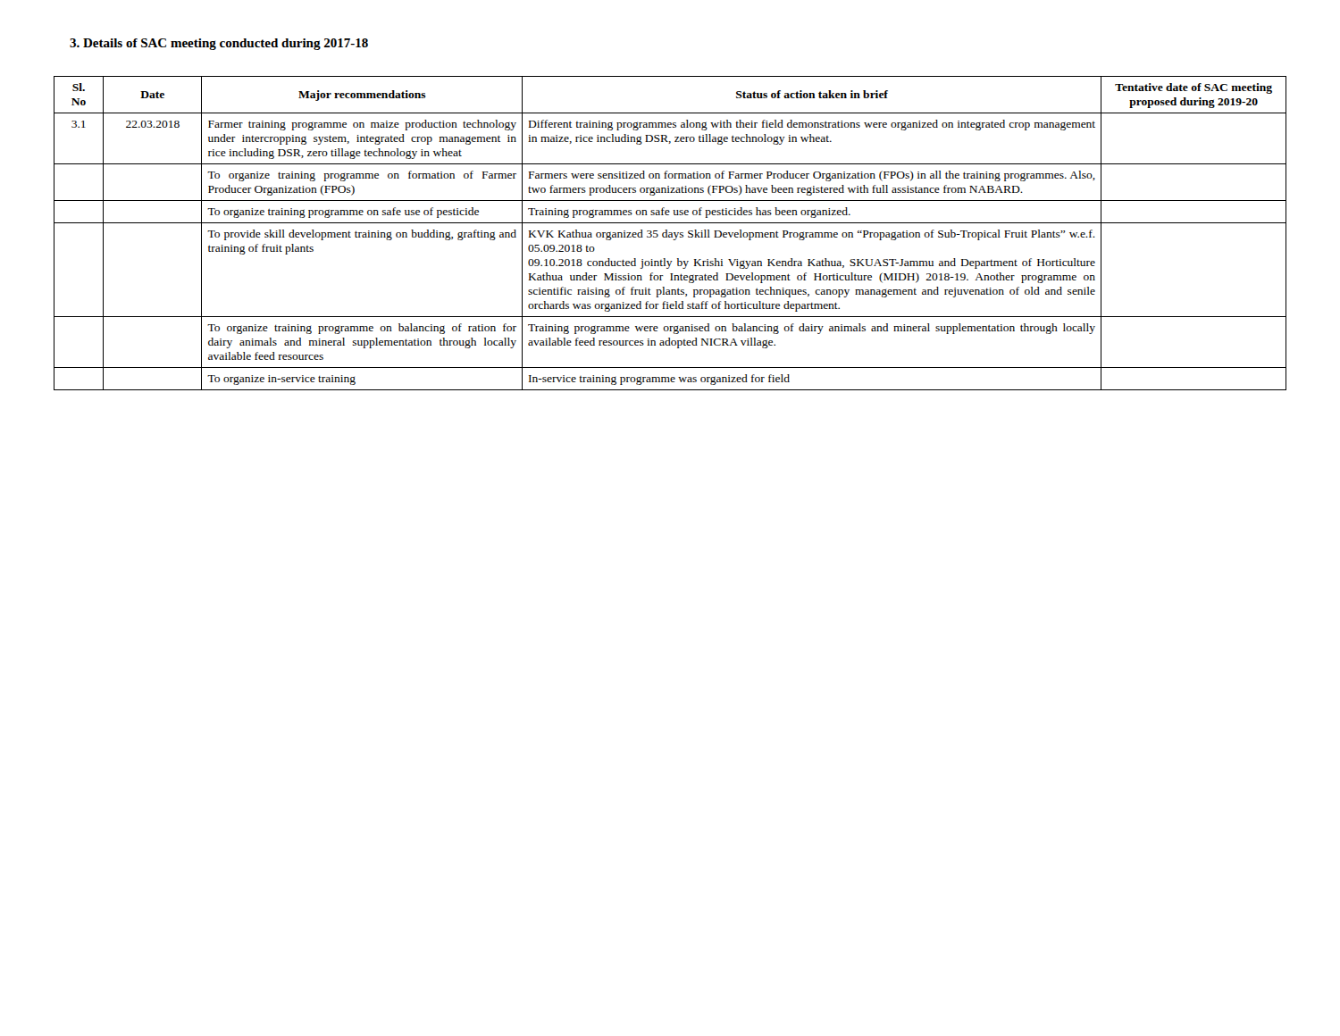3. Details of SAC meeting conducted during 2017-18
| Sl. No | Date | Major recommendations | Status of action taken in brief | Tentative date of SAC meeting proposed during 2019-20 |
| --- | --- | --- | --- | --- |
| 3.1 | 22.03.2018 | Farmer training programme on maize production technology under intercropping system, integrated crop management in rice including DSR, zero tillage technology in wheat | Different training programmes along with their field demonstrations were organized on integrated crop management in maize, rice including DSR, zero tillage technology in wheat. | |
| | | To organize training programme on formation of Farmer Producer Organization (FPOs) | Farmers were sensitized on formation of Farmer Producer Organization (FPOs) in all the training programmes. Also, two farmers producers organizations (FPOs) have been registered with full assistance from NABARD. | |
| | | To organize training programme on safe use of pesticide | Training programmes on safe use of pesticides has been organized. | |
| | | To provide skill development training on budding, grafting and training of fruit plants | KVK Kathua organized 35 days Skill Development Programme on “Propagation of Sub-Tropical Fruit Plants” w.e.f. 05.09.2018 to 09.10.2018 conducted jointly by Krishi Vigyan Kendra Kathua, SKUAST-Jammu and Department of Horticulture Kathua under Mission for Integrated Development of Horticulture (MIDH) 2018-19. Another programme on scientific raising of fruit plants, propagation techniques, canopy management and rejuvenation of old and senile orchards was organized for field staff of horticulture department. | |
| | | To organize training programme on balancing of ration for dairy animals and mineral supplementation through locally available feed resources | Training programme were organised on balancing of dairy animals and mineral supplementation through locally available feed resources in adopted NICRA village. | |
| | | To organize in-service training | In-service training programme was organized for field | |